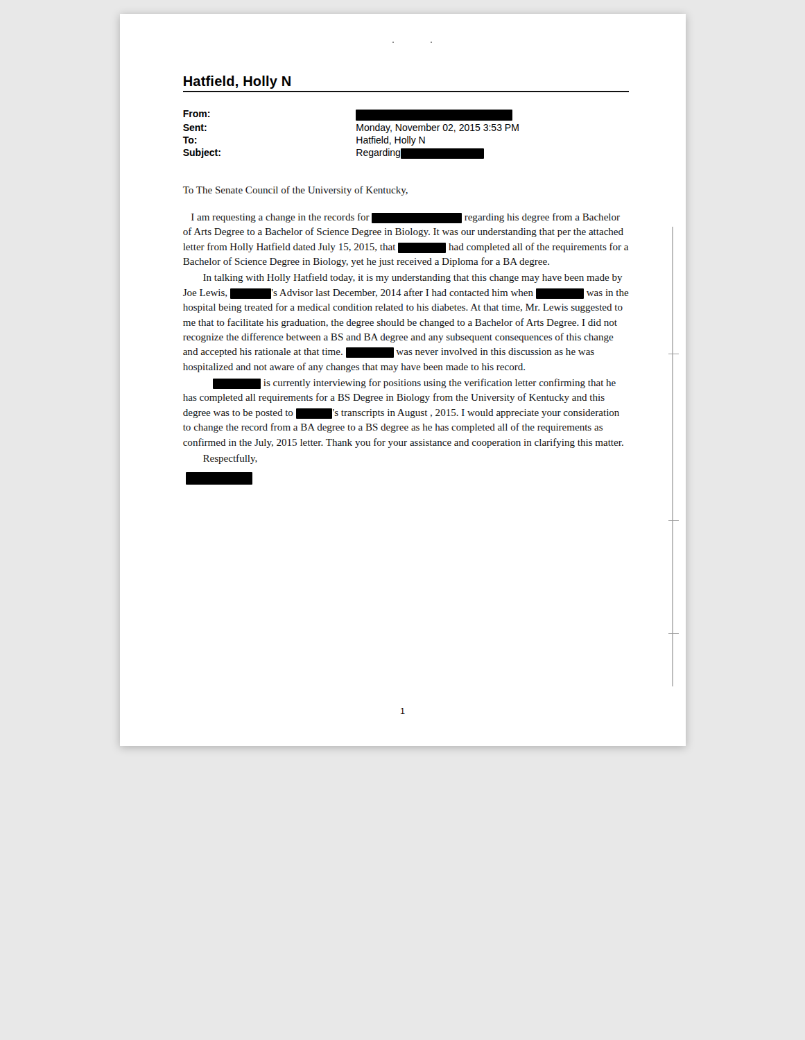Hatfield, Holly N
| From: | |
| Sent: | Monday, November 02, 2015 3:53 PM |
| To: | Hatfield, Holly N |
| Subject: | Regarding |
To The Senate Council of the University of Kentucky,
I am requesting a change in the records for regarding his degree from a Bachelor of Arts Degree to a Bachelor of Science Degree in Biology. It was our understanding that per the attached letter from Holly Hatfield dated July 15, 2015, that had completed all of the requirements for a Bachelor of Science Degree in Biology, yet he just received a Diploma for a BA degree.
In talking with Holly Hatfield today, it is my understanding that this change may have been made by Joe Lewis, 's Advisor last December, 2014 after I had contacted him when was in the hospital being treated for a medical condition related to his diabetes. At that time, Mr. Lewis suggested to me that to facilitate his graduation, the degree should be changed to a Bachelor of Arts Degree. I did not recognize the difference between a BS and BA degree and any subsequent consequences of this change and accepted his rationale at that time. was never involved in this discussion as he was hospitalized and not aware of any changes that may have been made to his record.
is currently interviewing for positions using the verification letter confirming that he has completed all requirements for a BS Degree in Biology from the University of Kentucky and this degree was to be posted to 's transcripts in August , 2015. I would appreciate your consideration to change the record from a BA degree to a BS degree as he has completed all of the requirements as confirmed in the July, 2015 letter. Thank you for your assistance and cooperation in clarifying this matter.
Respectfully,
1